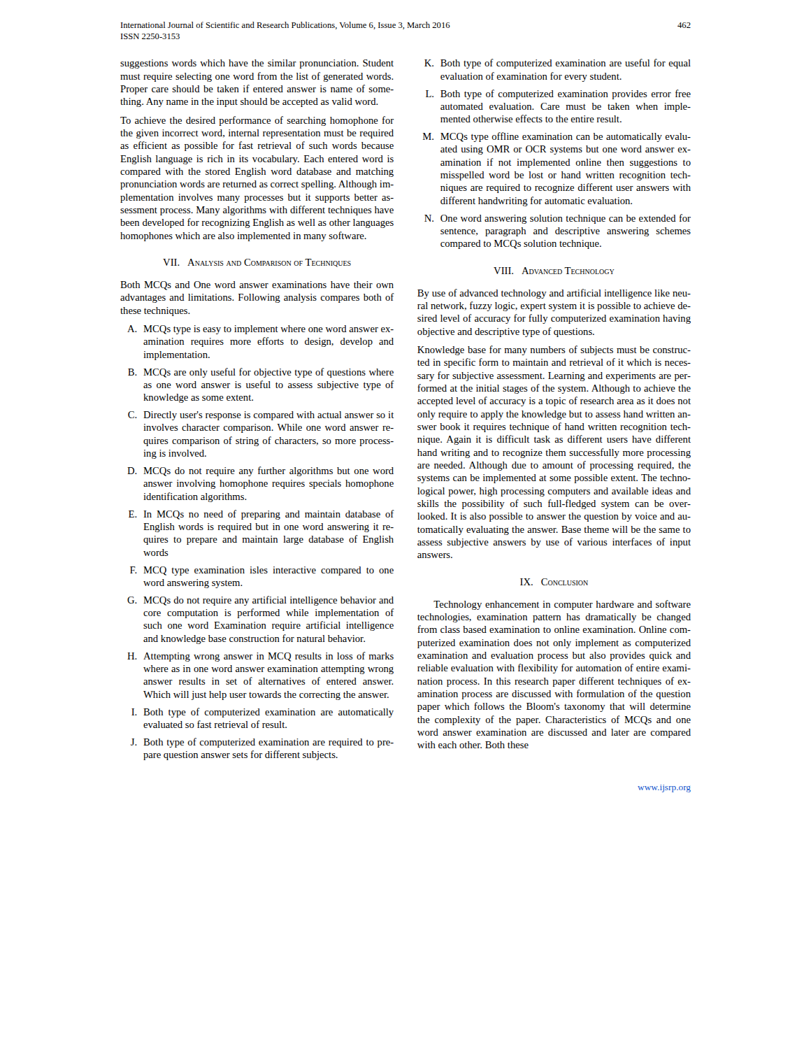International Journal of Scientific and Research Publications, Volume 6, Issue 3, March 2016
ISSN 2250-3153
462
suggestions words which have the similar pronunciation. Student must require selecting one word from the list of generated words. Proper care should be taken if entered answer is name of something. Any name in the input should be accepted as valid word.
To achieve the desired performance of searching homophone for the given incorrect word, internal representation must be required as efficient as possible for fast retrieval of such words because English language is rich in its vocabulary. Each entered word is compared with the stored English word database and matching pronunciation words are returned as correct spelling. Although implementation involves many processes but it supports better assessment process. Many algorithms with different techniques have been developed for recognizing English as well as other languages homophones which are also implemented in many software.
VII. Analysis and Comparison of Techniques
Both MCQs and One word answer examinations have their own advantages and limitations. Following analysis compares both of these techniques.
MCQs type is easy to implement where one word answer examination requires more efforts to design, develop and implementation.
MCQs are only useful for objective type of questions where as one word answer is useful to assess subjective type of knowledge as some extent.
Directly user's response is compared with actual answer so it involves character comparison. While one word answer requires comparison of string of characters, so more processing is involved.
MCQs do not require any further algorithms but one word answer involving homophone requires specials homophone identification algorithms.
In MCQs no need of preparing and maintain database of English words is required but in one word answering it requires to prepare and maintain large database of English words
MCQ type examination isles interactive compared to one word answering system.
MCQs do not require any artificial intelligence behavior and core computation is performed while implementation of such one word Examination require artificial intelligence and knowledge base construction for natural behavior.
Attempting wrong answer in MCQ results in loss of marks where as in one word answer examination attempting wrong answer results in set of alternatives of entered answer. Which will just help user towards the correcting the answer.
Both type of computerized examination are automatically evaluated so fast retrieval of result.
Both type of computerized examination are required to prepare question answer sets for different subjects.
Both type of computerized examination are useful for equal evaluation of examination for every student.
Both type of computerized examination provides error free automated evaluation. Care must be taken when implemented otherwise effects to the entire result.
MCQs type offline examination can be automatically evaluated using OMR or OCR systems but one word answer examination if not implemented online then suggestions to misspelled word be lost or hand written recognition techniques are required to recognize different user answers with different handwriting for automatic evaluation.
One word answering solution technique can be extended for sentence, paragraph and descriptive answering schemes compared to MCQs solution technique.
VIII. Advanced Technology
By use of advanced technology and artificial intelligence like neural network, fuzzy logic, expert system it is possible to achieve desired level of accuracy for fully computerized examination having objective and descriptive type of questions.
Knowledge base for many numbers of subjects must be constructed in specific form to maintain and retrieval of it which is necessary for subjective assessment. Learning and experiments are performed at the initial stages of the system. Although to achieve the accepted level of accuracy is a topic of research area as it does not only require to apply the knowledge but to assess hand written answer book it requires technique of hand written recognition technique. Again it is difficult task as different users have different hand writing and to recognize them successfully more processing are needed. Although due to amount of processing required, the systems can be implemented at some possible extent. The technological power, high processing computers and available ideas and skills the possibility of such full-fledged system can be overlooked. It is also possible to answer the question by voice and automatically evaluating the answer. Base theme will be the same to assess subjective answers by use of various interfaces of input answers.
IX. Conclusion
Technology enhancement in computer hardware and software technologies, examination pattern has dramatically be changed from class based examination to online examination. Online computerized examination does not only implement as computerized examination and evaluation process but also provides quick and reliable evaluation with flexibility for automation of entire examination process. In this research paper different techniques of examination process are discussed with formulation of the question paper which follows the Bloom's taxonomy that will determine the complexity of the paper. Characteristics of MCQs and one word answer examination are discussed and later are compared with each other. Both these
www.ijsrp.org